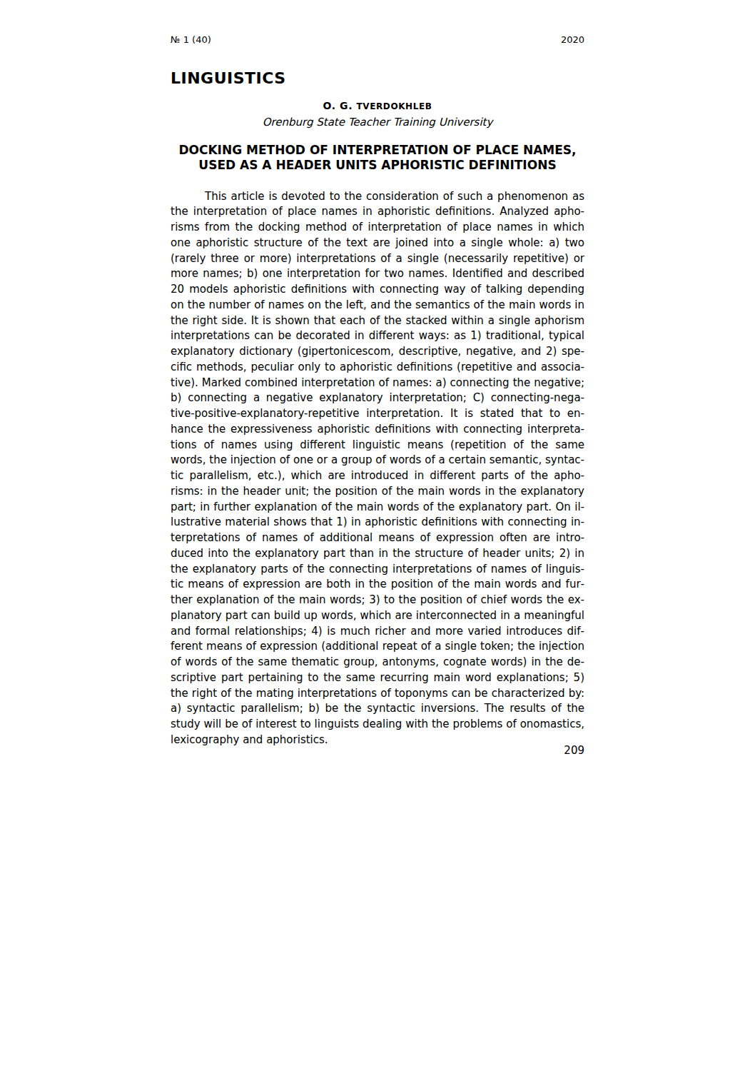№ 1 (40) 2020
LINGUISTICS
O. G. TVERDOKHLEB
Orenburg State Teacher Training University
DOCKING METHOD OF INTERPRETATION OF PLACE NAMES,
USED AS A HEADER UNITS APHORISTIC DEFINITIONS
This article is devoted to the consideration of such a phenomenon as the interpretation of place names in aphoristic definitions. Analyzed aphorisms from the docking method of interpretation of place names in which one aphoristic structure of the text are joined into a single whole: a) two (rarely three or more) interpretations of a single (necessarily repetitive) or more names; b) one interpretation for two names. Identified and described 20 models aphoristic definitions with connecting way of talking depending on the number of names on the left, and the semantics of the main words in the right side. It is shown that each of the stacked within a single aphorism interpretations can be decorated in different ways: as 1) traditional, typical explanatory dictionary (gipertonicescom, descriptive, negative, and 2) specific methods, peculiar only to aphoristic definitions (repetitive and associative). Marked combined interpretation of names: a) connecting the negative; b) connecting a negative explanatory interpretation; C) connecting-negative-positive-explanatory-repetitive interpretation. It is stated that to enhance the expressiveness aphoristic definitions with connecting interpretations of names using different linguistic means (repetition of the same words, the injection of one or a group of words of a certain semantic, syntactic parallelism, etc.), which are introduced in different parts of the aphorisms: in the header unit; the position of the main words in the explanatory part; in further explanation of the main words of the explanatory part. On illustrative material shows that 1) in aphoristic definitions with connecting interpretations of names of additional means of expression often are introduced into the explanatory part than in the structure of header units; 2) in the explanatory parts of the connecting interpretations of names of linguistic means of expression are both in the position of the main words and further explanation of the main words; 3) to the position of chief words the explanatory part can build up words, which are interconnected in a meaningful and formal relationships; 4) is much richer and more varied introduces different means of expression (additional repeat of a single token; the injection of words of the same thematic group, antonyms, cognate words) in the descriptive part pertaining to the same recurring main word explanations; 5) the right of the mating interpretations of toponyms can be characterized by: a) syntactic parallelism; b) be the syntactic inversions. The results of the study will be of interest to linguists dealing with the problems of onomastics, lexicography and aphoristics.
209